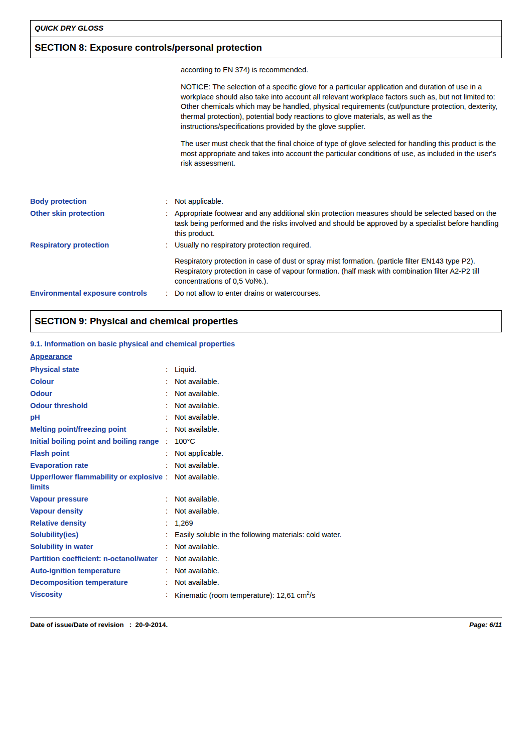QUICK DRY GLOSS
SECTION 8: Exposure controls/personal protection
according to EN 374) is recommended.
NOTICE: The selection of a specific glove for a particular application and duration of use in a workplace should also take into account all relevant workplace factors such as, but not limited to: Other chemicals which may be handled, physical requirements (cut/puncture protection, dexterity, thermal protection), potential body reactions to glove materials, as well as the instructions/specifications provided by the glove supplier.
The user must check that the final choice of type of glove selected for handling this product is the most appropriate and takes into account the particular conditions of use, as included in the user's risk assessment.
| Body protection | : | Not applicable. |
| Other skin protection | : | Appropriate footwear and any additional skin protection measures should be selected based on the task being performed and the risks involved and should be approved by a specialist before handling this product. |
| Respiratory protection | : | Usually no respiratory protection required. |
| | | Respiratory protection in case of dust or spray mist formation. (particle filter EN143 type P2). Respiratory protection in case of vapour formation. (half mask with combination filter A2-P2 till concentrations of 0,5 Vol%.). |
| Environmental exposure controls | : | Do not allow to enter drains or watercourses. |
SECTION 9: Physical and chemical properties
9.1. Information on basic physical and chemical properties
Appearance
| Physical state | : | Liquid. |
| Colour | : | Not available. |
| Odour | : | Not available. |
| Odour threshold | : | Not available. |
| pH | : | Not available. |
| Melting point/freezing point | : | Not available. |
| Initial boiling point and boiling range | : | 100°C |
| Flash point | : | Not applicable. |
| Evaporation rate | : | Not available. |
| Upper/lower flammability or explosive limits | : | Not available. |
| Vapour pressure | : | Not available. |
| Vapour density | : | Not available. |
| Relative density | : | 1,269 |
| Solubility(ies) | : | Easily soluble in the following materials: cold water. |
| Solubility in water | : | Not available. |
| Partition coefficient: n-octanol/water | : | Not available. |
| Auto-ignition temperature | : | Not available. |
| Decomposition temperature | : | Not available. |
| Viscosity | : | Kinematic (room temperature): 12,61 cm 2 /s |
Date of issue/Date of revision : 20-9-2014.
Page: 6/11